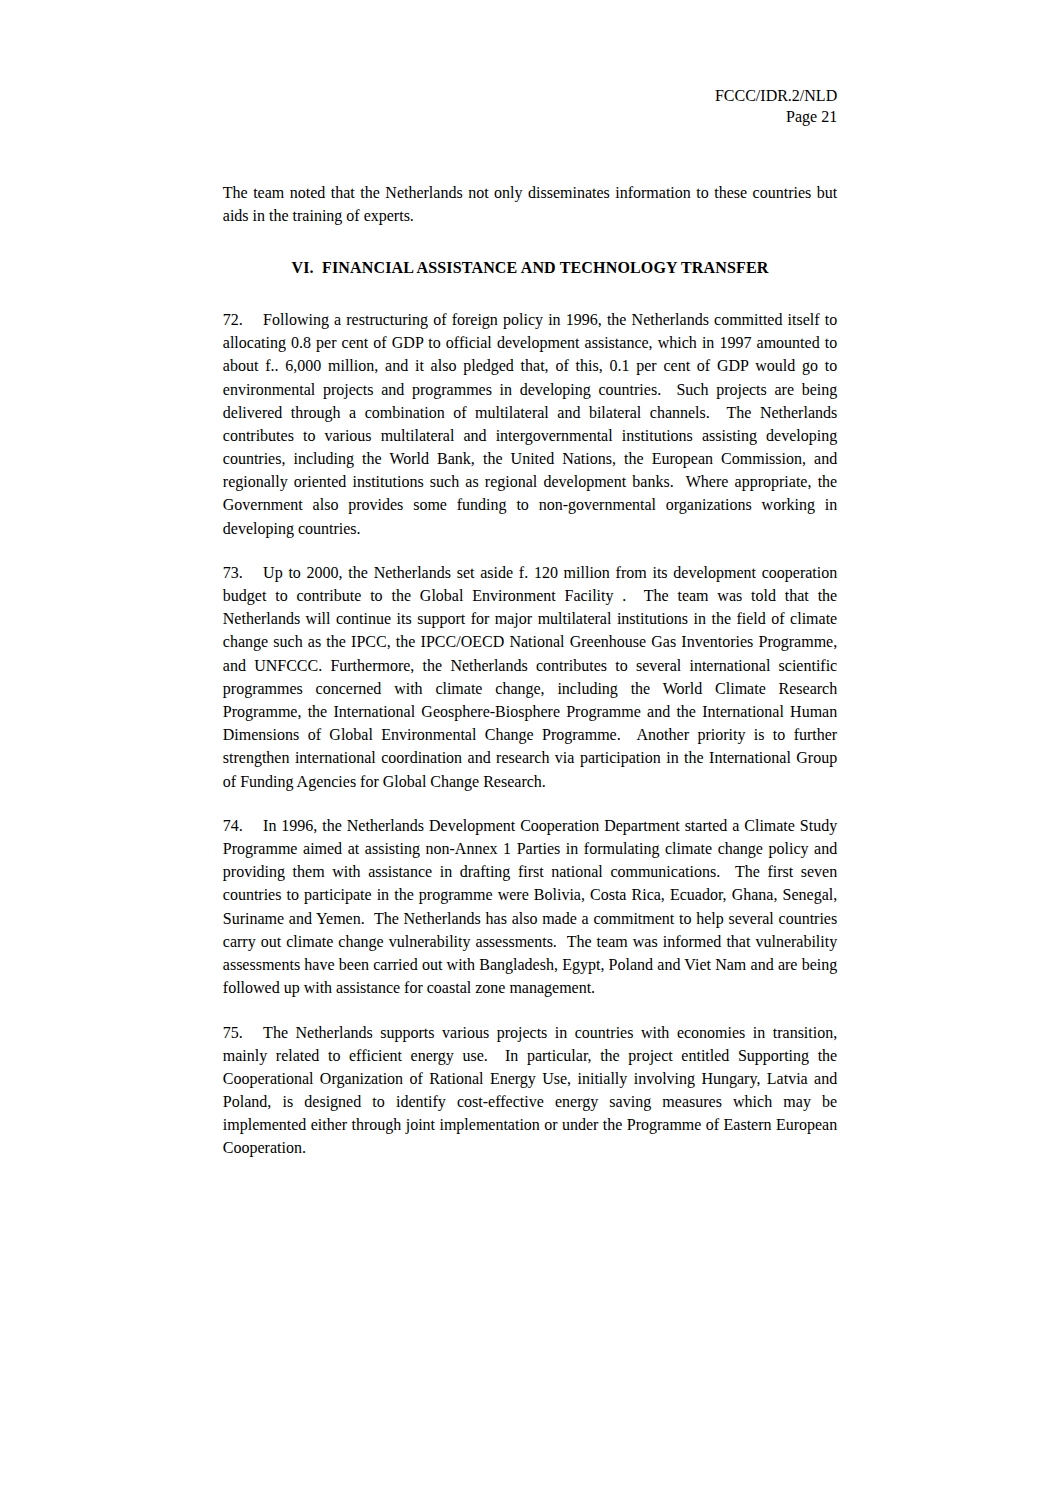FCCC/IDR.2/NLD
Page 21
The team noted that the Netherlands not only disseminates information to these countries but aids in the training of experts.
VI. FINANCIAL ASSISTANCE AND TECHNOLOGY TRANSFER
72. Following a restructuring of foreign policy in 1996, the Netherlands committed itself to allocating 0.8 per cent of GDP to official development assistance, which in 1997 amounted to about f.. 6,000 million, and it also pledged that, of this, 0.1 per cent of GDP would go to environmental projects and programmes in developing countries. Such projects are being delivered through a combination of multilateral and bilateral channels. The Netherlands contributes to various multilateral and intergovernmental institutions assisting developing countries, including the World Bank, the United Nations, the European Commission, and regionally oriented institutions such as regional development banks. Where appropriate, the Government also provides some funding to non-governmental organizations working in developing countries.
73. Up to 2000, the Netherlands set aside f. 120 million from its development cooperation budget to contribute to the Global Environment Facility . The team was told that the Netherlands will continue its support for major multilateral institutions in the field of climate change such as the IPCC, the IPCC/OECD National Greenhouse Gas Inventories Programme, and UNFCCC. Furthermore, the Netherlands contributes to several international scientific programmes concerned with climate change, including the World Climate Research Programme, the International Geosphere-Biosphere Programme and the International Human Dimensions of Global Environmental Change Programme. Another priority is to further strengthen international coordination and research via participation in the International Group of Funding Agencies for Global Change Research.
74. In 1996, the Netherlands Development Cooperation Department started a Climate Study Programme aimed at assisting non-Annex 1 Parties in formulating climate change policy and providing them with assistance in drafting first national communications. The first seven countries to participate in the programme were Bolivia, Costa Rica, Ecuador, Ghana, Senegal, Suriname and Yemen. The Netherlands has also made a commitment to help several countries carry out climate change vulnerability assessments. The team was informed that vulnerability assessments have been carried out with Bangladesh, Egypt, Poland and Viet Nam and are being followed up with assistance for coastal zone management.
75. The Netherlands supports various projects in countries with economies in transition, mainly related to efficient energy use. In particular, the project entitled Supporting the Cooperational Organization of Rational Energy Use, initially involving Hungary, Latvia and Poland, is designed to identify cost-effective energy saving measures which may be implemented either through joint implementation or under the Programme of Eastern European Cooperation.